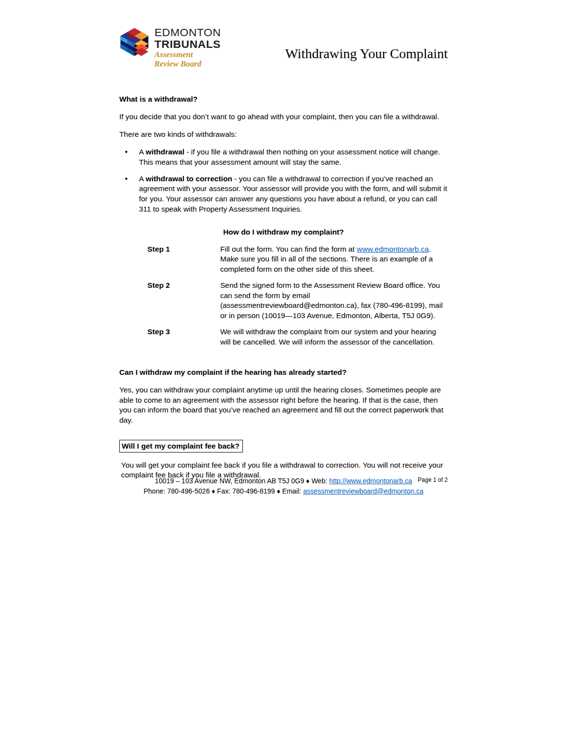EDMONTON
TRIBUNALS
Assessment
Review Board
Withdrawing Your Complaint
What is a withdrawal?
If you decide that you don’t want to go ahead with your complaint, then you can file a withdrawal.
There are two kinds of withdrawals:
A withdrawal - if you file a withdrawal then nothing on your assessment notice will change. This means that your assessment amount will stay the same.
A withdrawal to correction - you can file a withdrawal to correction if you’ve reached an agreement with your assessor. Your assessor will provide you with the form, and will submit it for you. Your assessor can answer any questions you have about a refund, or you can call 311 to speak with Property Assessment Inquiries.
How do I withdraw my complaint?
| Step 1 | Fill out the form. You can find the form at www.edmontonarb.ca . Make sure you fill in all of the sections. There is an example of a completed form on the other side of this sheet. |
| Step 2 | Send the signed form to the Assessment Review Board office. You can send the form by email (assessmentreviewboard@edmonton.ca), fax (780-496-8199), mail or in person (10019—103 Avenue, Edmonton, Alberta, T5J 0G9). |
| Step 3 | We will withdraw the complaint from our system and your hearing will be cancelled. We will inform the assessor of the cancellation. |
Can I withdraw my complaint if the hearing has already started?
Yes, you can withdraw your complaint anytime up until the hearing closes. Sometimes people are able to come to an agreement with the assessor right before the hearing. If that is the case, then you can inform the board that you’ve reached an agreement and fill out the correct paperwork that day.
Will I get my complaint fee back?
You will get your complaint fee back if you file a withdrawal to correction. You will not receive your complaint fee back if you file a withdrawal.
Page 1 of 2
10019 – 103 Avenue NW, Edmonton AB T5J 0G9 ♦ Web: http://www.edmontonarb.ca
Phone: 780-496-5026 ♦ Fax: 780-496-8199 ♦ Email: assessmentreviewboard@edmonton.ca